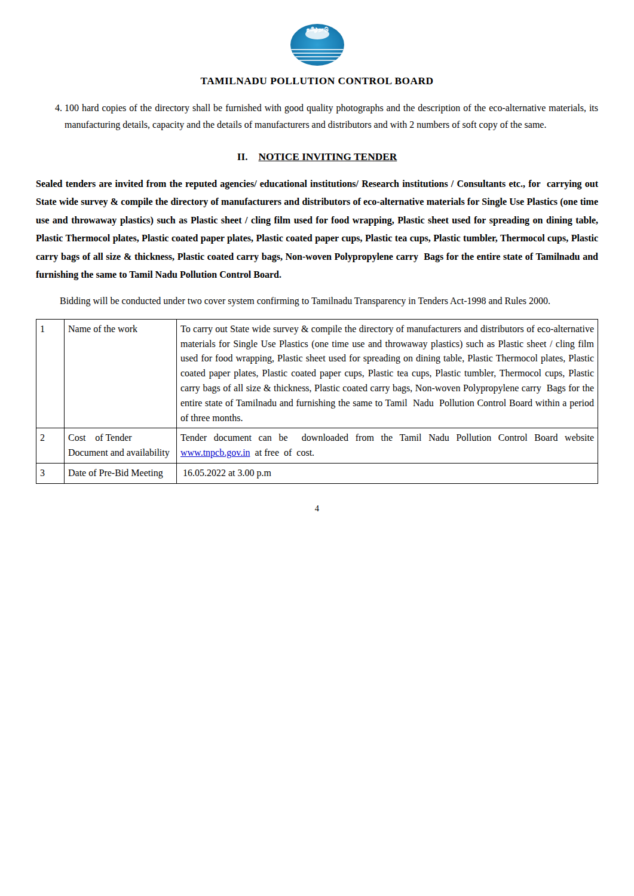தமிழ்நாடு
TAMILNADU POLLUTION CONTROL BOARD
100 hard copies of the directory shall be furnished with good quality photographs and the description of the eco-alternative materials, its manufacturing details, capacity and the details of manufacturers and distributors and with 2 numbers of soft copy of the same.
II. NOTICE INVITING TENDER
Sealed tenders are invited from the reputed agencies/ educational institutions/ Research institutions / Consultants etc., for carrying out State wide survey & compile the directory of manufacturers and distributors of eco-alternative materials for Single Use Plastics (one time use and throwaway plastics) such as Plastic sheet / cling film used for food wrapping, Plastic sheet used for spreading on dining table, Plastic Thermocol plates, Plastic coated paper plates, Plastic coated paper cups, Plastic tea cups, Plastic tumbler, Thermocol cups, Plastic carry bags of all size & thickness, Plastic coated carry bags, Non-woven Polypropylene carry Bags for the entire state of Tamilnadu and furnishing the same to Tamil Nadu Pollution Control Board.
Bidding will be conducted under two cover system confirming to Tamilnadu Transparency in Tenders Act-1998 and Rules 2000.
| 1 | Name of the work | To carry out State wide survey & compile the directory of manufacturers and distributors of eco-alternative materials for Single Use Plastics (one time use and throwaway plastics) such as Plastic sheet / cling film used for food wrapping, Plastic sheet used for spreading on dining table, Plastic Thermocol plates, Plastic coated paper plates, Plastic coated paper cups, Plastic tea cups, Plastic tumbler, Thermocol cups, Plastic carry bags of all size & thickness, Plastic coated carry bags, Non-woven Polypropylene carry Bags for the entire state of Tamilnadu and furnishing the same to Tamil Nadu Pollution Control Board within a period of three months. |
| 2 | Cost of Tender Document and availability | Tender document can be downloaded from the Tamil Nadu Pollution Control Board website www.tnpcb.gov.in at free of cost. |
| 3 | Date of Pre-Bid Meeting | 16.05.2022 at 3.00 p.m |
4